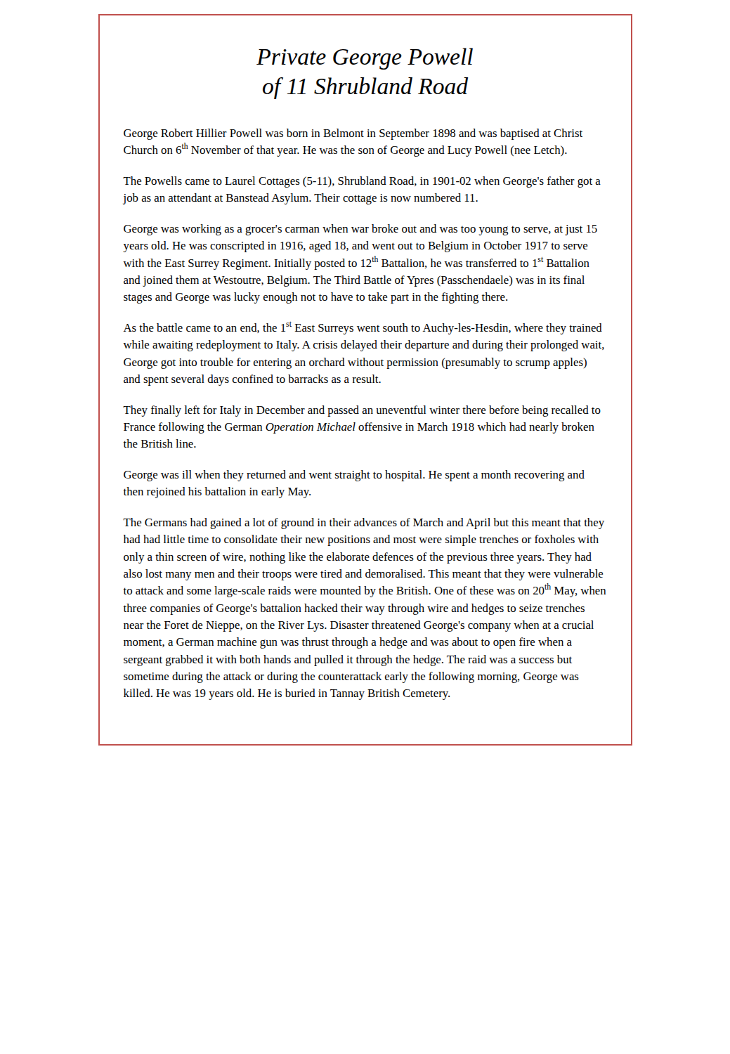Private George Powell
of 11 Shrubland Road
George Robert Hillier Powell was born in Belmont in September 1898 and was baptised at Christ Church on 6th November of that year. He was the son of George and Lucy Powell (nee Letch).
The Powells came to Laurel Cottages (5-11), Shrubland Road, in 1901-02 when George's father got a job as an attendant at Banstead Asylum. Their cottage is now numbered 11.
George was working as a grocer's carman when war broke out and was too young to serve, at just 15 years old. He was conscripted in 1916, aged 18, and went out to Belgium in October 1917 to serve with the East Surrey Regiment. Initially posted to 12th Battalion, he was transferred to 1st Battalion and joined them at Westoutre, Belgium. The Third Battle of Ypres (Passchendaele) was in its final stages and George was lucky enough not to have to take part in the fighting there.
As the battle came to an end, the 1st East Surreys went south to Auchy-les-Hesdin, where they trained while awaiting redeployment to Italy. A crisis delayed their departure and during their prolonged wait, George got into trouble for entering an orchard without permission (presumably to scrump apples) and spent several days confined to barracks as a result.
They finally left for Italy in December and passed an uneventful winter there before being recalled to France following the German Operation Michael offensive in March 1918 which had nearly broken the British line.
George was ill when they returned and went straight to hospital. He spent a month recovering and then rejoined his battalion in early May.
The Germans had gained a lot of ground in their advances of March and April but this meant that they had had little time to consolidate their new positions and most were simple trenches or foxholes with only a thin screen of wire, nothing like the elaborate defences of the previous three years. They had also lost many men and their troops were tired and demoralised. This meant that they were vulnerable to attack and some large-scale raids were mounted by the British. One of these was on 20th May, when three companies of George's battalion hacked their way through wire and hedges to seize trenches near the Foret de Nieppe, on the River Lys. Disaster threatened George's company when at a crucial moment, a German machine gun was thrust through a hedge and was about to open fire when a sergeant grabbed it with both hands and pulled it through the hedge. The raid was a success but sometime during the attack or during the counterattack early the following morning, George was killed. He was 19 years old. He is buried in Tannay British Cemetery.